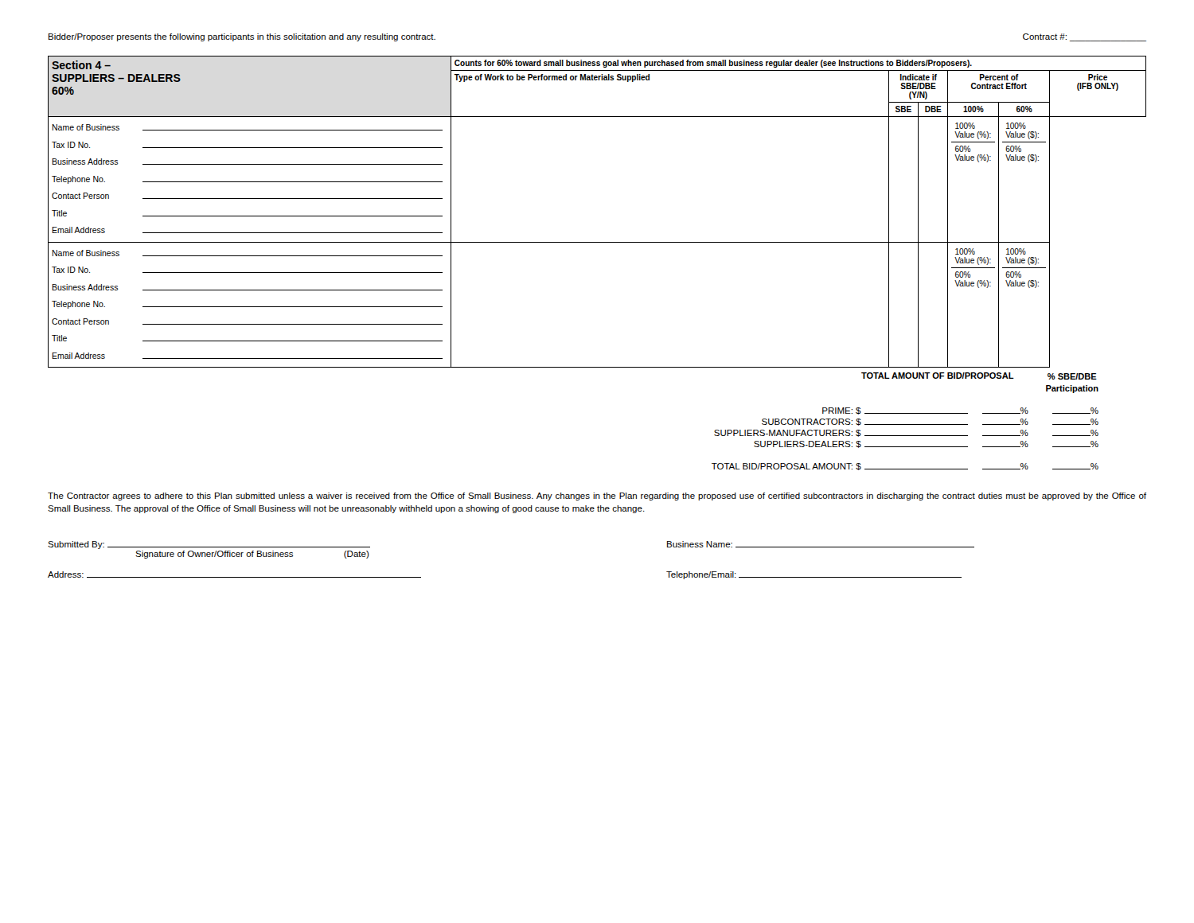Bidder/Proposer presents the following participants in this solicitation and any resulting contract.
Contract #: _______________
| Section 4 – SUPPLIERS – DEALERS 60% | Counts for 60% toward small business goal when purchased from small business regular dealer (see Instructions to Bidders/Proposers). |
| Type of Work to be Performed or Materials Supplied | Indicate if SBE/DBE (Y/N) | Percent of Contract Effort | Price (IFB ONLY) |
| SBE | DBE | 100% | 60% |
| Name of Business Tax ID No. Business Address Telephone No. Contact Person Title Email Address | | | | 100% Value (%): 60% Value (%): | 100% Value ($): 60% Value ($): |
| Name of Business Tax ID No. Business Address Telephone No. Contact Person Title Email Address | | | | 100% Value (%): 60% Value (%): | 100% Value ($): 60% Value ($): |
TOTAL AMOUNT OF BID/PROPOSAL
% SBE/DBE
Participation
| PRIME: $ | | % | % |
| SUBCONTRACTORS: $ | | % | % |
| SUPPLIERS-MANUFACTURERS: $ | | % | % |
| SUPPLIERS-DEALERS: $ | | % | % |
| TOTAL BID/PROPOSAL AMOUNT: $ | | % | % |
The Contractor agrees to adhere to this Plan submitted unless a waiver is received from the Office of Small Business. Any changes in the Plan regarding the proposed use of certified subcontractors in discharging the contract duties must be approved by the Office of Small Business. The approval of the Office of Small Business will not be unreasonably withheld upon a showing of good cause to make the change.
Submitted By:
Business Name:
Signature of Owner/Officer of Business (Date)
Address:
Telephone/Email: